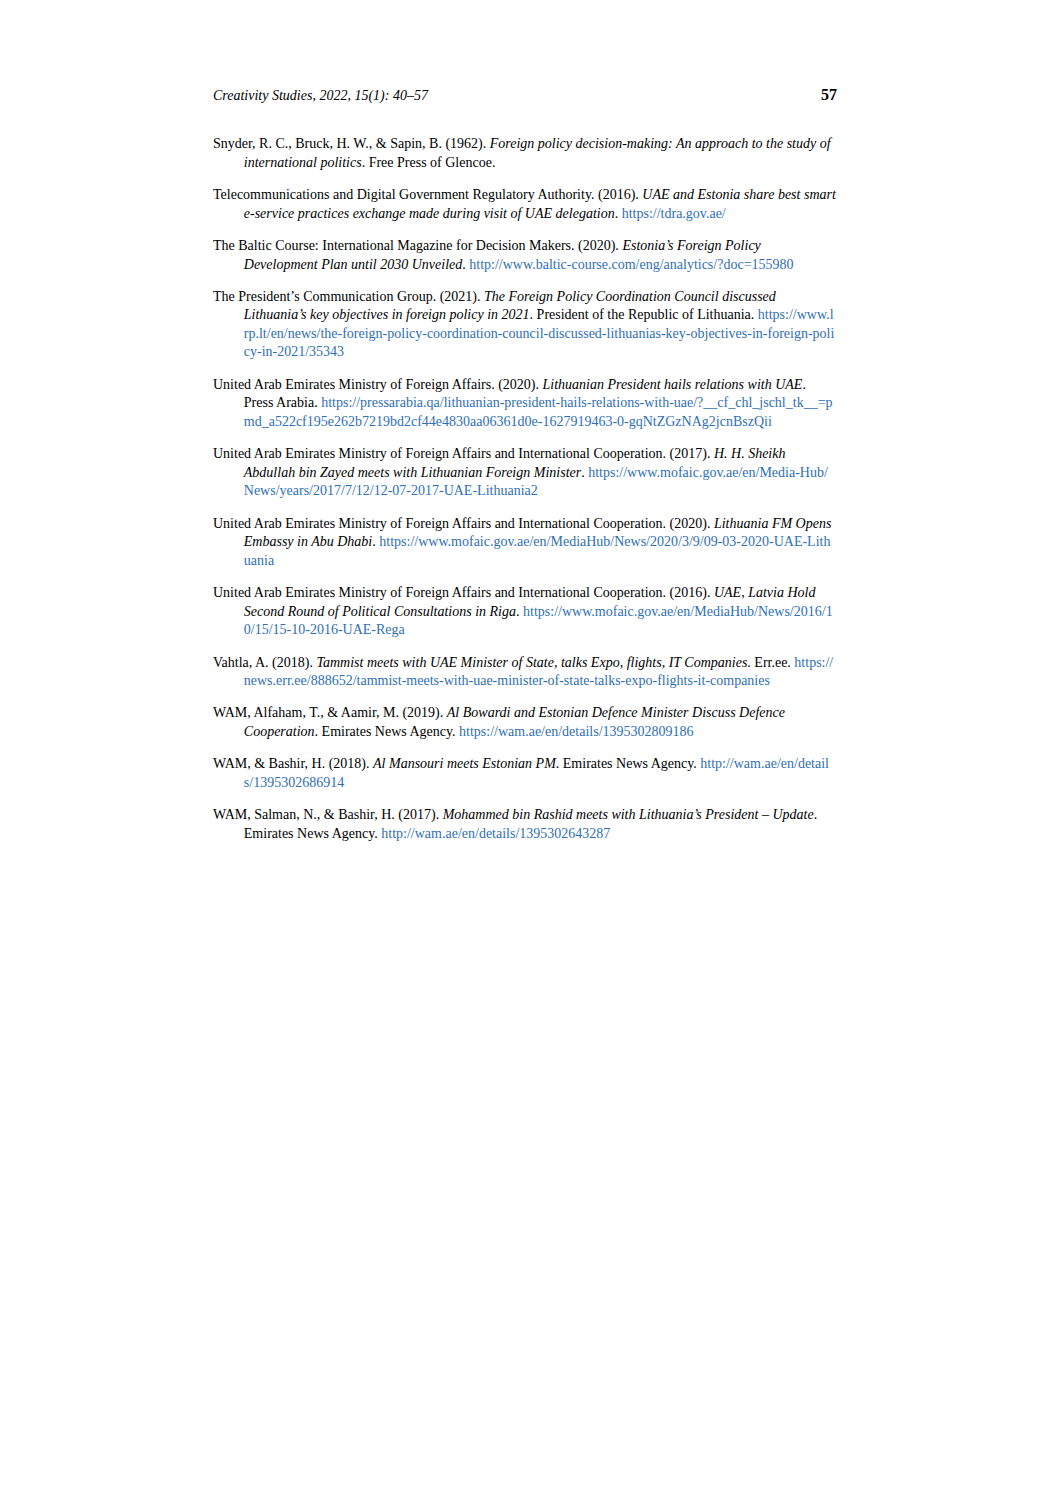Creativity Studies, 2022, 15(1): 40–57 57
Snyder, R. C., Bruck, H. W., & Sapin, B. (1962). Foreign policy decision-making: An approach to the study of international politics. Free Press of Glencoe.
Telecommunications and Digital Government Regulatory Authority. (2016). UAE and Estonia share best smart e-service practices exchange made during visit of UAE delegation. https://tdra.gov.ae/
The Baltic Course: International Magazine for Decision Makers. (2020). Estonia’s Foreign Policy Development Plan until 2030 Unveiled. http://www.baltic-course.com/eng/analytics/?doc=155980
The President’s Communication Group. (2021). The Foreign Policy Coordination Council discussed Lithuania’s key objectives in foreign policy in 2021. President of the Republic of Lithuania. https://www.lrp.lt/en/news/the-foreign-policy-coordination-council-discussed-lithuanias-key-objectives-in-foreign-policy-in-2021/35343
United Arab Emirates Ministry of Foreign Affairs. (2020). Lithuanian President hails relations with UAE. Press Arabia. https://pressarabia.qa/lithuanian-president-hails-relations-with-uae/?__cf_chl_jschl_tk__=pmd_a522cf195e262b7219bd2cf44e4830aa06361d0e-1627919463-0-gqNtZGzNAg2jcnBszQii
United Arab Emirates Ministry of Foreign Affairs and International Cooperation. (2017). H. H. Sheikh Abdullah bin Zayed meets with Lithuanian Foreign Minister. https://www.mofaic.gov.ae/en/Media-Hub/News/years/2017/7/12/12-07-2017-UAE-Lithuania2
United Arab Emirates Ministry of Foreign Affairs and International Cooperation. (2020). Lithuania FM Opens Embassy in Abu Dhabi. https://www.mofaic.gov.ae/en/MediaHub/News/2020/3/9/09-03-2020-UAE-Lithuania
United Arab Emirates Ministry of Foreign Affairs and International Cooperation. (2016). UAE, Latvia Hold Second Round of Political Consultations in Riga. https://www.mofaic.gov.ae/en/MediaHub/News/2016/10/15/15-10-2016-UAE-Rega
Vahtla, A. (2018). Tammist meets with UAE Minister of State, talks Expo, flights, IT Companies. Err.ee. https://news.err.ee/888652/tammist-meets-with-uae-minister-of-state-talks-expo-flights-it-companies
WAM, Alfaham, T., & Aamir, M. (2019). Al Bowardi and Estonian Defence Minister Discuss Defence Cooperation. Emirates News Agency. https://wam.ae/en/details/1395302809186
WAM, & Bashir, H. (2018). Al Mansouri meets Estonian PM. Emirates News Agency. http://wam.ae/en/details/1395302686914
WAM, Salman, N., & Bashir, H. (2017). Mohammed bin Rashid meets with Lithuania’s President – Update. Emirates News Agency. http://wam.ae/en/details/1395302643287